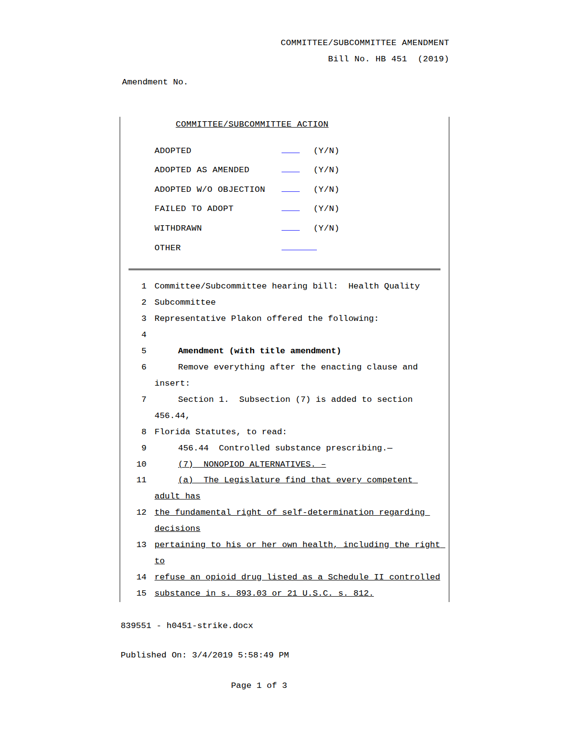COMMITTEE/SUBCOMMITTEE AMENDMENT
Bill No. HB 451 (2019)
Amendment No.
COMMITTEE/SUBCOMMITTEE ACTION
| ADOPTED | | (Y/N) |
| ADOPTED AS AMENDED | | (Y/N) |
| ADOPTED W/O OBJECTION | | (Y/N) |
| FAILED TO ADOPT | | (Y/N) |
| WITHDRAWN | | (Y/N) |
| OTHER | |
Committee/Subcommittee hearing bill: Health Quality
Subcommittee
Representative Plakon offered the following:
Amendment (with title amendment)
Remove everything after the enacting clause and insert:
Section 1. Subsection (7) is added to section 456.44,
Florida Statutes, to read:
456.44 Controlled substance prescribing.—
(7) NONOPIOD ALTERNATIVES. –
(a) The Legislature find that every competent adult has
the fundamental right of self-determination regarding decisions
pertaining to his or her own health, including the right to
refuse an opioid drug listed as a Schedule II controlled
substance in s. 893.03 or 21 U.S.C. s. 812.
839551 - h0451-strike.docx
Published On: 3/4/2019 5:58:49 PM
Page 1 of 3